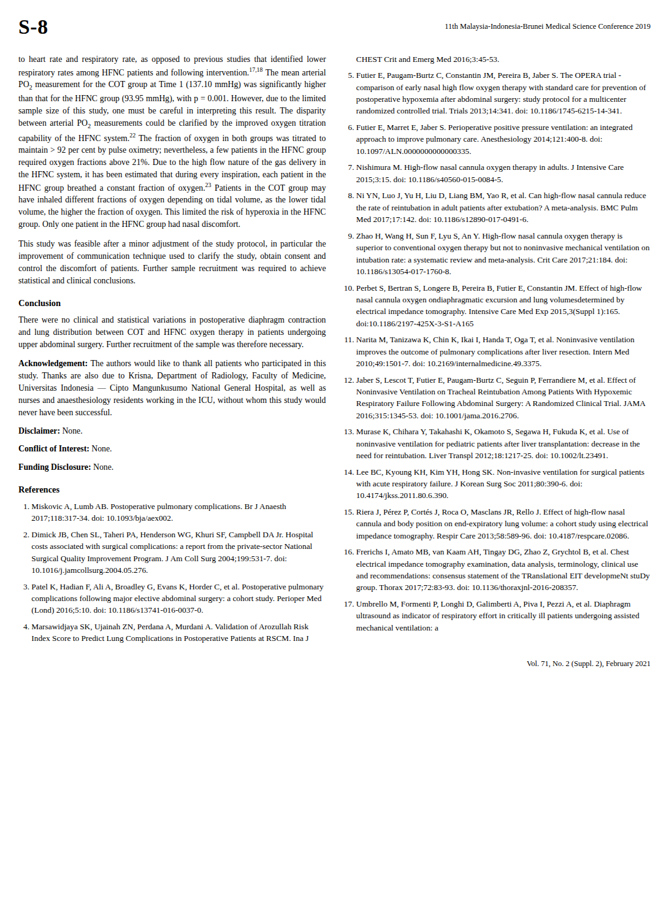S-8
11th Malaysia-Indonesia-Brunei Medical Science Conference 2019
to heart rate and respiratory rate, as opposed to previous studies that identified lower respiratory rates among HFNC patients and following intervention.17,18 The mean arterial PO2 measurement for the COT group at Time 1 (137.10 mmHg) was significantly higher than that for the HFNC group (93.95 mmHg), with p = 0.001. However, due to the limited sample size of this study, one must be careful in interpreting this result. The disparity between arterial PO2 measurements could be clarified by the improved oxygen titration capability of the HFNC system.22 The fraction of oxygen in both groups was titrated to maintain > 92 per cent by pulse oximetry; nevertheless, a few patients in the HFNC group required oxygen fractions above 21%. Due to the high flow nature of the gas delivery in the HFNC system, it has been estimated that during every inspiration, each patient in the HFNC group breathed a constant fraction of oxygen.23 Patients in the COT group may have inhaled different fractions of oxygen depending on tidal volume, as the lower tidal volume, the higher the fraction of oxygen. This limited the risk of hyperoxia in the HFNC group. Only one patient in the HFNC group had nasal discomfort.
This study was feasible after a minor adjustment of the study protocol, in particular the improvement of communication technique used to clarify the study, obtain consent and control the discomfort of patients. Further sample recruitment was required to achieve statistical and clinical conclusions.
Conclusion
There were no clinical and statistical variations in postoperative diaphragm contraction and lung distribution between COT and HFNC oxygen therapy in patients undergoing upper abdominal surgery. Further recruitment of the sample was therefore necessary.
Acknowledgement: The authors would like to thank all patients who participated in this study. Thanks are also due to Krisna, Department of Radiology, Faculty of Medicine, Universitas Indonesia — Cipto Mangunkusumo National General Hospital, as well as nurses and anaesthesiology residents working in the ICU, without whom this study would never have been successful.
Disclaimer: None.
Conflict of Interest: None.
Funding Disclosure: None.
References
Miskovic A, Lumb AB. Postoperative pulmonary complications. Br J Anaesth 2017;118:317-34. doi: 10.1093/bja/aex002.
Dimick JB, Chen SL, Taheri PA, Henderson WG, Khuri SF, Campbell DA Jr. Hospital costs associated with surgical complications: a report from the private-sector National Surgical Quality Improvement Program. J Am Coll Surg 2004;199:531-7. doi: 10.1016/j.jamcollsurg.2004.05.276.
Patel K, Hadian F, Ali A, Broadley G, Evans K, Horder C, et al. Postoperative pulmonary complications following major elective abdominal surgery: a cohort study. Perioper Med (Lond) 2016;5:10. doi: 10.1186/s13741-016-0037-0.
Marsawidjaya SK, Ujainah ZN, Perdana A, Murdani A. Validation of Arozullah Risk Index Score to Predict Lung Complications in Postoperative Patients at RSCM. Ina J CHEST Crit and Emerg Med 2016;3:45-53.
Futier E, Paugam-Burtz C, Constantin JM, Pereira B, Jaber S. The OPERA trial - comparison of early nasal high flow oxygen therapy with standard care for prevention of postoperative hypoxemia after abdominal surgery: study protocol for a multicenter randomized controlled trial. Trials 2013;14:341. doi: 10.1186/1745-6215-14-341.
Futier E, Marret E, Jaber S. Perioperative positive pressure ventilation: an integrated approach to improve pulmonary care. Anesthesiology 2014;121:400-8. doi: 10.1097/ALN.0000000000000335.
Nishimura M. High-flow nasal cannula oxygen therapy in adults. J Intensive Care 2015;3:15. doi: 10.1186/s40560-015-0084-5.
Ni YN, Luo J, Yu H, Liu D, Liang BM, Yao R, et al. Can high-flow nasal cannula reduce the rate of reintubation in adult patients after extubation? A meta-analysis. BMC Pulm Med 2017;17:142. doi: 10.1186/s12890-017-0491-6.
Zhao H, Wang H, Sun F, Lyu S, An Y. High-flow nasal cannula oxygen therapy is superior to conventional oxygen therapy but not to noninvasive mechanical ventilation on intubation rate: a systematic review and meta-analysis. Crit Care 2017;21:184. doi: 10.1186/s13054-017-1760-8.
Perbet S, Bertran S, Longere B, Pereira B, Futier E, Constantin JM. Effect of high-flow nasal cannula oxygen ondiaphragmatic excursion and lung volumesdetermined by electrical impedance tomography. Intensive Care Med Exp 2015,3(Suppl 1):165. doi:10.1186/2197-425X-3-S1-A165
Narita M, Tanizawa K, Chin K, Ikai I, Handa T, Oga T, et al. Noninvasive ventilation improves the outcome of pulmonary complications after liver resection. Intern Med 2010;49:1501-7. doi: 10.2169/internalmedicine.49.3375.
Jaber S, Lescot T, Futier E, Paugam-Burtz C, Seguin P, Ferrandiere M, et al. Effect of Noninvasive Ventilation on Tracheal Reintubation Among Patients With Hypoxemic Respiratory Failure Following Abdominal Surgery: A Randomized Clinical Trial. JAMA 2016;315:1345-53. doi: 10.1001/jama.2016.2706.
Murase K, Chihara Y, Takahashi K, Okamoto S, Segawa H, Fukuda K, et al. Use of noninvasive ventilation for pediatric patients after liver transplantation: decrease in the need for reintubation. Liver Transpl 2012;18:1217-25. doi: 10.1002/lt.23491.
Lee BC, Kyoung KH, Kim YH, Hong SK. Non-invasive ventilation for surgical patients with acute respiratory failure. J Korean Surg Soc 2011;80:390-6. doi: 10.4174/jkss.2011.80.6.390.
Riera J, Pérez P, Cortés J, Roca O, Masclans JR, Rello J. Effect of high-flow nasal cannula and body position on end-expiratory lung volume: a cohort study using electrical impedance tomography. Respir Care 2013;58:589-96. doi: 10.4187/respcare.02086.
Frerichs I, Amato MB, van Kaam AH, Tingay DG, Zhao Z, Grychtol B, et al. Chest electrical impedance tomography examination, data analysis, terminology, clinical use and recommendations: consensus statement of the TRanslational EIT developmeNt stuDy group. Thorax 2017;72:83-93. doi: 10.1136/thoraxjnl-2016-208357.
Umbrello M, Formenti P, Longhi D, Galimberti A, Piva I, Pezzi A, et al. Diaphragm ultrasound as indicator of respiratory effort in critically ill patients undergoing assisted mechanical ventilation: a
Vol. 71, No. 2 (Suppl. 2), February 2021